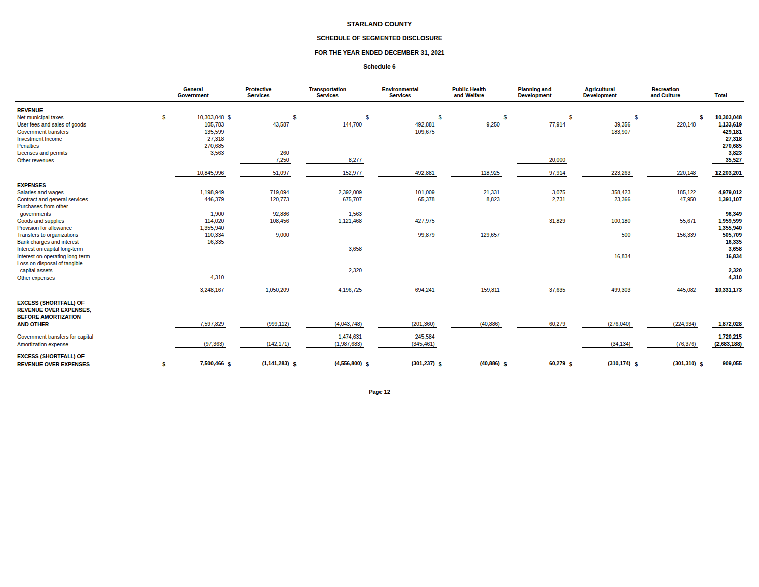STARLAND COUNTY
SCHEDULE OF SEGMENTED DISCLOSURE
FOR THE YEAR ENDED DECEMBER 31, 2021
Schedule 6
| | General Government | Protective Services | Transportation Services | Environmental Services | Public Health and Welfare | Planning and Development | Agricultural Development | Recreation and Culture | Total |
| --- | --- | --- | --- | --- | --- | --- | --- | --- | --- |
| REVENUE | |
| Net municipal taxes | $ | 10,303,048 | $ | | $ | | $ | | $ | | $ | | $ | | $ | | $ | 10,303,048 |
| User fees and sales of goods | | 105,783 | | 43,587 | | 144,700 | | 492,881 | | 9,250 | | 77,914 | | 39,356 | | 220,148 | | 1,133,619 |
| Government transfers | | 135,599 | | | | | | 109,675 | | | | | | 183,907 | | | | 429,181 |
| Investment Income | | 27,318 | | | | | | | | | | | | | | | | 27,318 |
| Penalties | | 270,685 | | | | | | | | | | | | | | | | 270,685 |
| Licenses and permits | | 3,563 | | 260 | | | | | | | | | | | | | | 3,823 |
| Other revenues | | | | 7,250 | | 8,277 | | | | | | 20,000 | | | | | | 35,527 |
| | | 10,845,996 | | 51,097 | | 152,977 | | 492,881 | | 118,925 | | 97,914 | | 223,263 | | 220,148 | | 12,203,201 |
| EXPENSES | |
| Salaries and wages | | 1,198,949 | | 719,094 | | 2,392,009 | | 101,009 | | 21,331 | | 3,075 | | 358,423 | | 185,122 | | 4,979,012 |
| Contract and general services | | 446,379 | | 120,773 | | 675,707 | | 65,378 | | 8,823 | | 2,731 | | 23,366 | | 47,950 | | 1,391,107 |
| Purchases from other | |
| governments | | 1,900 | | 92,886 | | 1,563 | | | | | | | | | | | | 96,349 |
| Goods and supplies | | 114,020 | | 108,456 | | 1,121,468 | | 427,975 | | | | 31,829 | | 100,180 | | 55,671 | | 1,959,599 |
| Provision for allowance | | 1,355,940 | | | | | | | | | | | | | | | | 1,355,940 |
| Transfers to organizations | | 110,334 | | 9,000 | | | | 99,879 | | 129,657 | | | | 500 | | 156,339 | | 505,709 |
| Bank charges and interest | | 16,335 | | | | | | | | | | | | | | | | 16,335 |
| Interest on capital long-term | | | | | | 3,658 | | | | | | | | | | | | 3,658 |
| Interest on operating long-term | | | | | | | | | | | | | | 16,834 | | | | 16,834 |
| Loss on disposal of tangible | |
| capital assets | | | | | | 2,320 | | | | | | | | | | | | 2,320 |
| Other expenses | | 4,310 | | | | | | | | | | | | | | | | 4,310 |
| | | 3,248,167 | | 1,050,209 | | 4,196,725 | | 694,241 | | 159,811 | | 37,635 | | 499,303 | | 445,082 | | 10,331,173 |
| EXCESS (SHORTFALL) OF | |
| REVENUE OVER EXPENSES, | |
| BEFORE AMORTIZATION | |
| AND OTHER | | 7,597,829 | | (999,112) | | (4,043,748) | | (201,360) | | (40,886) | | 60,279 | | (276,040) | | (224,934) | | 1,872,028 |
| Government transfers for capital | | | | | | 1,474,631 | | 245,584 | | | | | | | | | | 1,720,215 |
| Amortization expense | | (97,363) | | (142,171) | | (1,987,683) | | (345,461) | | | | | | (34,134) | | (76,376) | | (2,683,188) |
| EXCESS (SHORTFALL) OF | |
| REVENUE OVER EXPENSES | $ | 7,500,466 | $ | (1,141,283) | $ | (4,556,800) | $ | (301,237) | $ | (40,886) | $ | 60,279 | $ | (310,174) | $ | (301,310) | $ | 909,055 |
Page 12